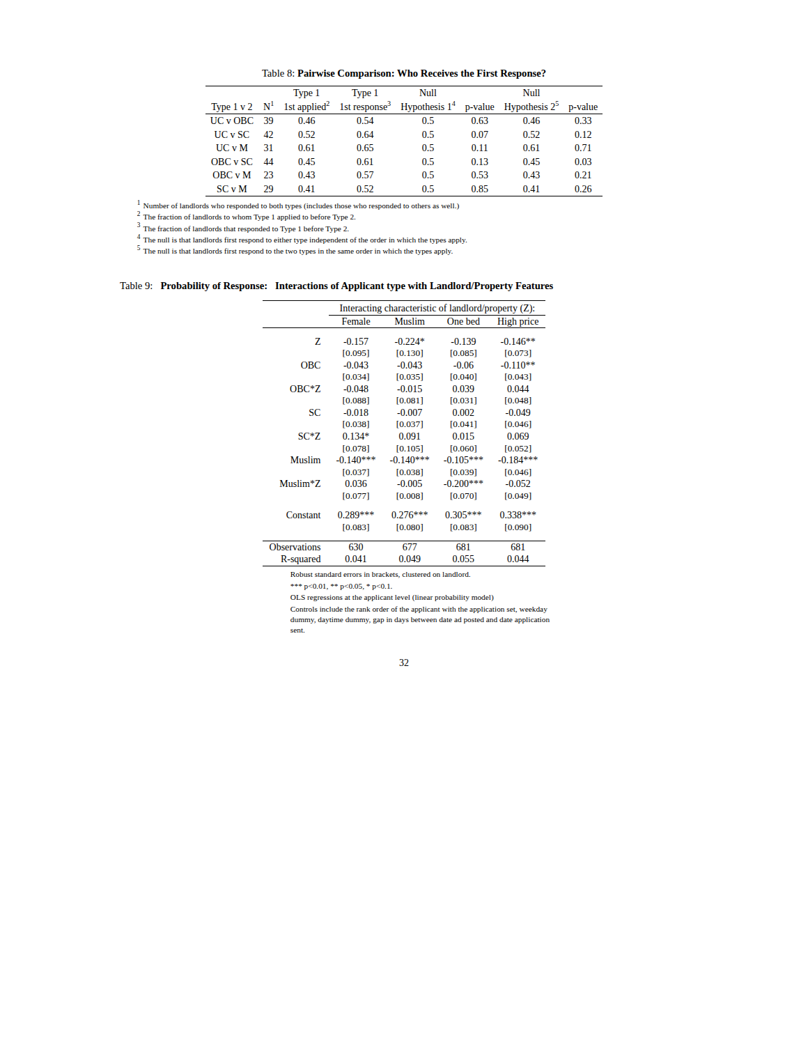Table 8: Pairwise Comparison: Who Receives the First Response?
| | | Type 1 | Type 1 | Null | | Null | |
| Type 1 v 2 | N 1 | 1st applied 2 | 1st response 3 | Hypothesis 1 4 | p-value | Hypothesis 2 5 | p-value |
| UC v OBC | 39 | 0.46 | 0.54 | 0.5 | 0.63 | 0.46 | 0.33 |
| UC v SC | 42 | 0.52 | 0.64 | 0.5 | 0.07 | 0.52 | 0.12 |
| UC v M | 31 | 0.61 | 0.65 | 0.5 | 0.11 | 0.61 | 0.71 |
| OBC v SC | 44 | 0.45 | 0.61 | 0.5 | 0.13 | 0.45 | 0.03 |
| OBC v M | 23 | 0.43 | 0.57 | 0.5 | 0.53 | 0.43 | 0.21 |
| SC v M | 29 | 0.41 | 0.52 | 0.5 | 0.85 | 0.41 | 0.26 |
Number of landlords who responded to both types (includes those who responded to others as well.)
The fraction of landlords to whom Type 1 applied to before Type 2.
The fraction of landlords that responded to Type 1 before Type 2.
The null is that landlords first respond to either type independent of the order in which the types apply.
The null is that landlords first respond to the two types in the same order in which the types apply.
Table 9: Probability of Response: Interactions of Applicant type with Landlord/Property Features
| | Interacting characteristic of landlord/property (Z): |
| | Female | Muslim | One bed | High price |
| Z | -0.157 | -0.224* | -0.139 | -0.146** |
| | [0.095] | [0.130] | [0.085] | [0.073] |
| OBC | -0.043 | -0.043 | -0.06 | -0.110** |
| | [0.034] | [0.035] | [0.040] | [0.043] |
| OBC*Z | -0.048 | -0.015 | 0.039 | 0.044 |
| | [0.088] | [0.081] | [0.031] | [0.048] |
| SC | -0.018 | -0.007 | 0.002 | -0.049 |
| | [0.038] | [0.037] | [0.041] | [0.046] |
| SC*Z | 0.134* | 0.091 | 0.015 | 0.069 |
| | [0.078] | [0.105] | [0.060] | [0.052] |
| Muslim | -0.140*** | -0.140*** | -0.105*** | -0.184*** |
| | [0.037] | [0.038] | [0.039] | [0.046] |
| Muslim*Z | 0.036 | -0.005 | -0.200*** | -0.052 |
| | [0.077] | [0.008] | [0.070] | [0.049] |
| Constant | 0.289*** | 0.276*** | 0.305*** | 0.338*** |
| | [0.083] | [0.080] | [0.083] | [0.090] |
| Observations | 630 | 677 | 681 | 681 |
| R-squared | 0.041 | 0.049 | 0.055 | 0.044 |
Robust standard errors in brackets, clustered on landlord.
*** p<0.01, ** p<0.05, * p<0.1.
OLS regressions at the applicant level (linear probability model)
Controls include the rank order of the applicant with the application set, weekday dummy, daytime dummy, gap in days between date ad posted and date application sent.
32